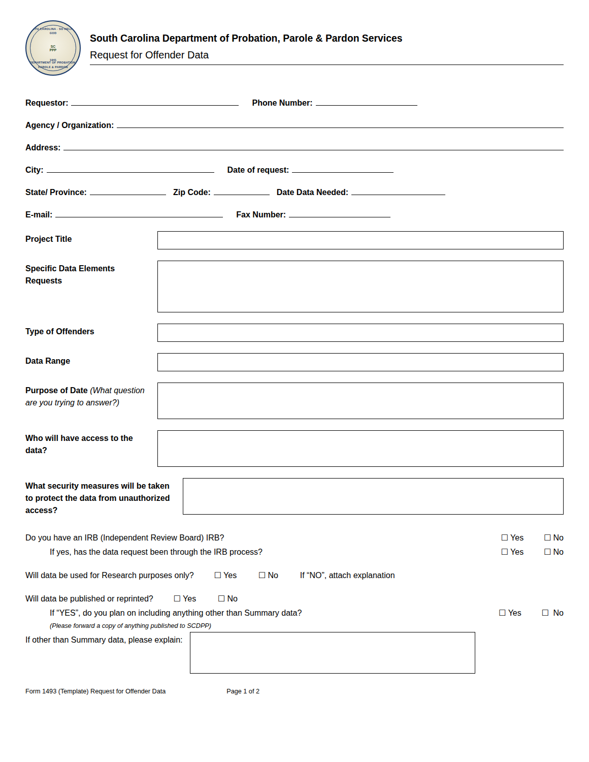South Carolina · So Help Me God
SC
PPP
1941
Department of Probation, Parole & Pardon
South Carolina Department of Probation, Parole & Pardon Services
Request for Offender Data
Requestor:
Phone Number:
Agency / Organization:
Address:
City:
Date of request:
State/ Province:
Zip Code:
Date Data Needed:
E-mail:
Fax Number:
Project Title
Specific Data Elements Requests
Type of Offenders
Data Range
Purpose of Date (What question are you trying to answer?)
Who will have access to the data?
What security measures will be taken to protect the data from unauthorized access?
Do you have an IRB (Independent Review Board) IRB? ☐Yes ☐No
If yes, has the data request been through the IRB process? ☐Yes ☐No
Will data be used for Research purposes only? ☐Yes ☐No If “NO”, attach explanation
Will data be published or reprinted? ☐Yes ☐No
If “YES”, do you plan on including anything other than Summary data? ☐Yes ☐ No
(Please forward a copy of anything published to SCDPP)
If other than Summary data, please explain:
Form 1493 (Template) Request for Offender Data
Page 1 of 2